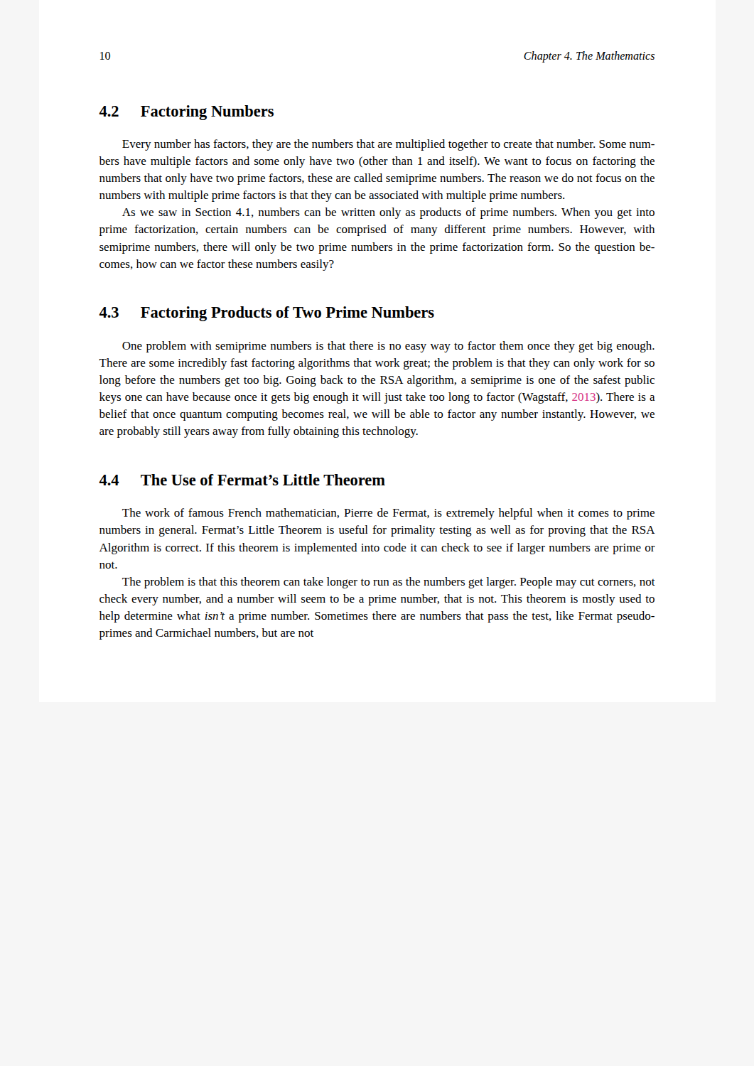10 Chapter 4. The Mathematics
4.2 Factoring Numbers
Every number has factors, they are the numbers that are multiplied together to create that number. Some numbers have multiple factors and some only have two (other than 1 and itself). We want to focus on factoring the numbers that only have two prime factors, these are called semiprime numbers. The reason we do not focus on the numbers with multiple prime factors is that they can be associated with multiple prime numbers.
As we saw in Section 4.1, numbers can be written only as products of prime numbers. When you get into prime factorization, certain numbers can be comprised of many different prime numbers. However, with semiprime numbers, there will only be two prime numbers in the prime factorization form. So the question becomes, how can we factor these numbers easily?
4.3 Factoring Products of Two Prime Numbers
One problem with semiprime numbers is that there is no easy way to factor them once they get big enough. There are some incredibly fast factoring algorithms that work great; the problem is that they can only work for so long before the numbers get too big. Going back to the RSA algorithm, a semiprime is one of the safest public keys one can have because once it gets big enough it will just take too long to factor (Wagstaff, 2013). There is a belief that once quantum computing becomes real, we will be able to factor any number instantly. However, we are probably still years away from fully obtaining this technology.
4.4 The Use of Fermat’s Little Theorem
The work of famous French mathematician, Pierre de Fermat, is extremely helpful when it comes to prime numbers in general. Fermat’s Little Theorem is useful for primality testing as well as for proving that the RSA Algorithm is correct. If this theorem is implemented into code it can check to see if larger numbers are prime or not.
The problem is that this theorem can take longer to run as the numbers get larger. People may cut corners, not check every number, and a number will seem to be a prime number, that is not. This theorem is mostly used to help determine what isn’t a prime number. Sometimes there are numbers that pass the test, like Fermat pseudoprimes and Carmichael numbers, but are not